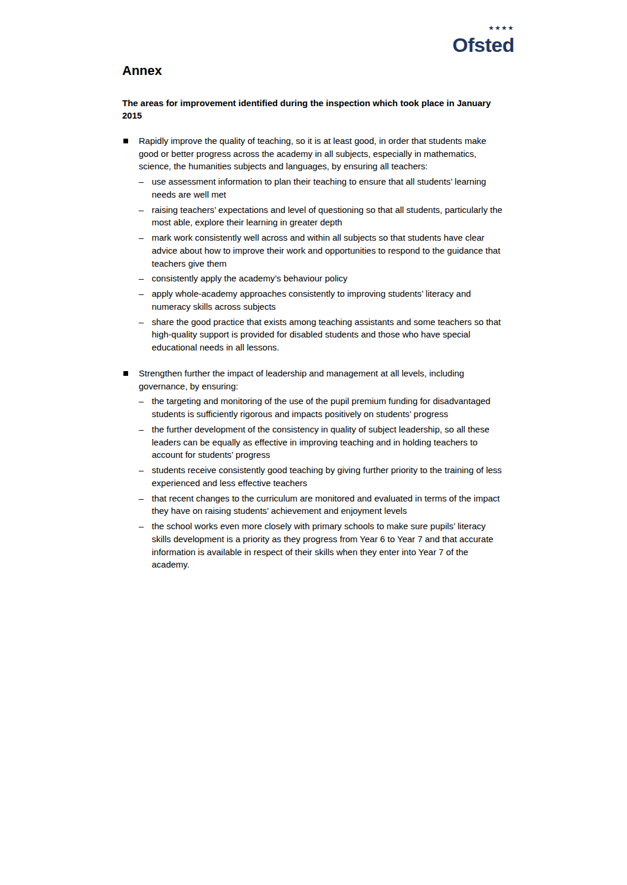★★★★
Ofsted
Annex
The areas for improvement identified during the inspection which took place in January 2015
Rapidly improve the quality of teaching, so it is at least good, in order that students make good or better progress across the academy in all subjects, especially in mathematics, science, the humanities subjects and languages, by ensuring all teachers:
use assessment information to plan their teaching to ensure that all students’ learning needs are well met
raising teachers’ expectations and level of questioning so that all students, particularly the most able, explore their learning in greater depth
mark work consistently well across and within all subjects so that students have clear advice about how to improve their work and opportunities to respond to the guidance that teachers give them
consistently apply the academy’s behaviour policy
apply whole-academy approaches consistently to improving students’ literacy and numeracy skills across subjects
share the good practice that exists among teaching assistants and some teachers so that high-quality support is provided for disabled students and those who have special educational needs in all lessons.
Strengthen further the impact of leadership and management at all levels, including governance, by ensuring:
the targeting and monitoring of the use of the pupil premium funding for disadvantaged students is sufficiently rigorous and impacts positively on students’ progress
the further development of the consistency in quality of subject leadership, so all these leaders can be equally as effective in improving teaching and in holding teachers to account for students’ progress
students receive consistently good teaching by giving further priority to the training of less experienced and less effective teachers
that recent changes to the curriculum are monitored and evaluated in terms of the impact they have on raising students’ achievement and enjoyment levels
the school works even more closely with primary schools to make sure pupils’ literacy skills development is a priority as they progress from Year 6 to Year 7 and that accurate information is available in respect of their skills when they enter into Year 7 of the academy.